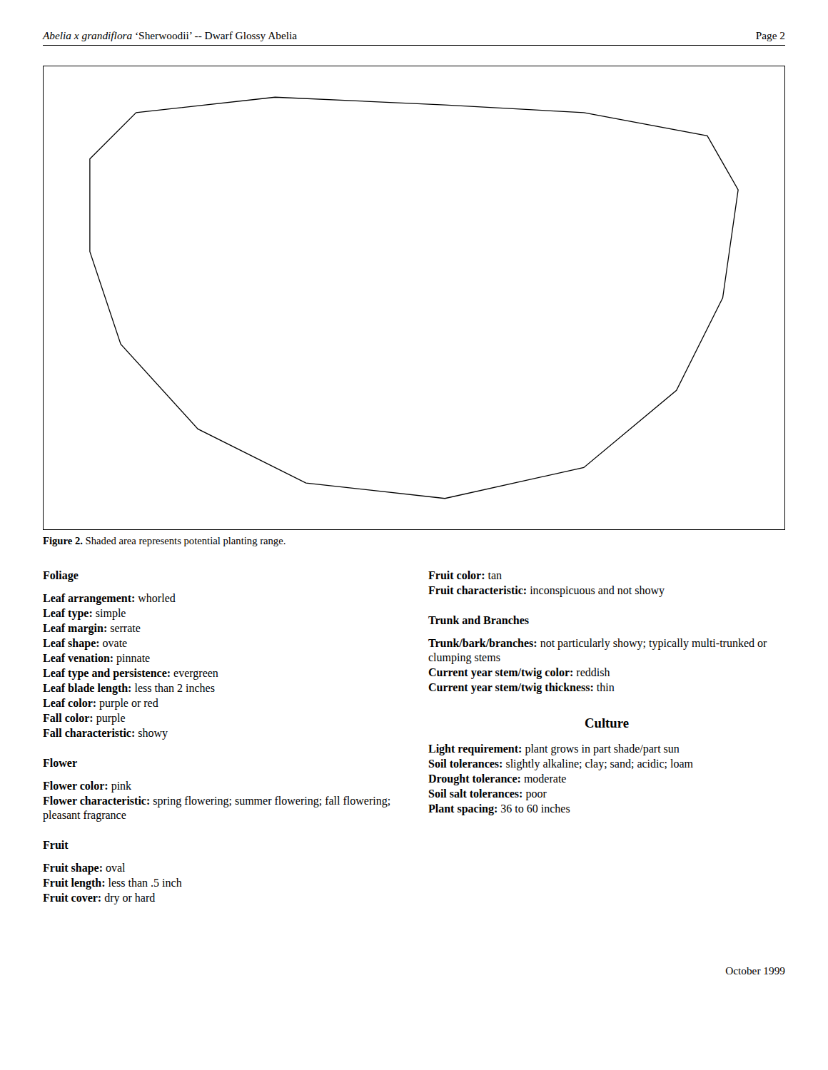Abelia x grandiflora ‘Sherwoodii’ -- Dwarf Glossy Abelia
Page 2
Figure 2. Shaded area represents potential planting range.
Foliage
Leaf arrangement: whorled
Leaf type: simple
Leaf margin: serrate
Leaf shape: ovate
Leaf venation: pinnate
Leaf type and persistence: evergreen
Leaf blade length: less than 2 inches
Leaf color: purple or red
Fall color: purple
Fall characteristic: showy
Flower
Flower color: pink
Flower characteristic: spring flowering; summer flowering; fall flowering; pleasant fragrance
Fruit
Fruit shape: oval
Fruit length: less than .5 inch
Fruit cover: dry or hard
Fruit color: tan
Fruit characteristic: inconspicuous and not showy
Trunk and Branches
Trunk/bark/branches: not particularly showy; typically multi-trunked or clumping stems
Current year stem/twig color: reddish
Current year stem/twig thickness: thin
Culture
Light requirement: plant grows in part shade/part sun
Soil tolerances: slightly alkaline; clay; sand; acidic; loam
Drought tolerance: moderate
Soil salt tolerances: poor
Plant spacing: 36 to 60 inches
October 1999